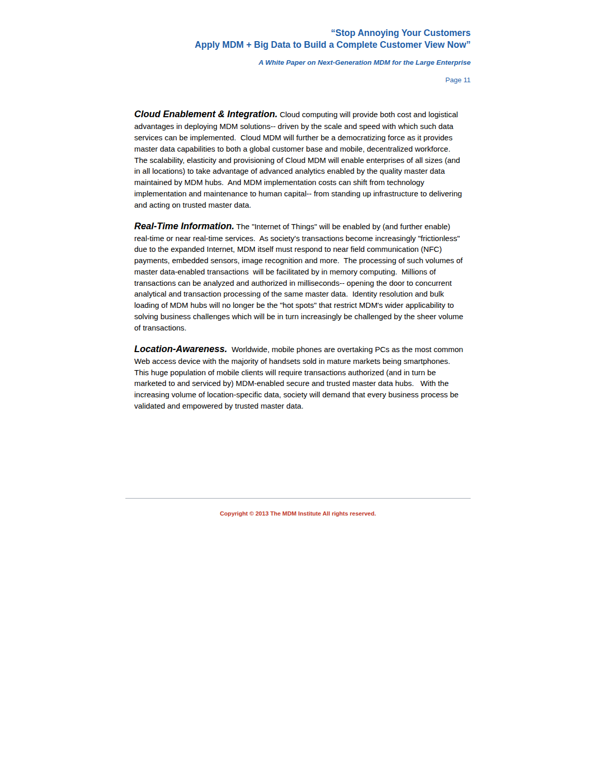“Stop Annoying Your Customers
Apply MDM + Big Data to Build a Complete Customer View Now”
A White Paper on Next-Generation MDM for the Large Enterprise
Page 11
Cloud Enablement & Integration. Cloud computing will provide both cost and logistical advantages in deploying MDM solutions-- driven by the scale and speed with which such data services can be implemented. Cloud MDM will further be a democratizing force as it provides master data capabilities to both a global customer base and mobile, decentralized workforce. The scalability, elasticity and provisioning of Cloud MDM will enable enterprises of all sizes (and in all locations) to take advantage of advanced analytics enabled by the quality master data maintained by MDM hubs. And MDM implementation costs can shift from technology implementation and maintenance to human capital-- from standing up infrastructure to delivering and acting on trusted master data.
Real-Time Information. The "Internet of Things" will be enabled by (and further enable) real-time or near real-time services. As society's transactions become increasingly "frictionless" due to the expanded Internet, MDM itself must respond to near field communication (NFC) payments, embedded sensors, image recognition and more. The processing of such volumes of master data-enabled transactions will be facilitated by in memory computing. Millions of transactions can be analyzed and authorized in milliseconds-- opening the door to concurrent analytical and transaction processing of the same master data. Identity resolution and bulk loading of MDM hubs will no longer be the "hot spots" that restrict MDM's wider applicability to solving business challenges which will be in turn increasingly be challenged by the sheer volume of transactions.
Location-Awareness. Worldwide, mobile phones are overtaking PCs as the most common Web access device with the majority of handsets sold in mature markets being smartphones. This huge population of mobile clients will require transactions authorized (and in turn be marketed to and serviced by) MDM-enabled secure and trusted master data hubs. With the increasing volume of location-specific data, society will demand that every business process be validated and empowered by trusted master data.
Copyright © 2013 The MDM Institute All rights reserved.